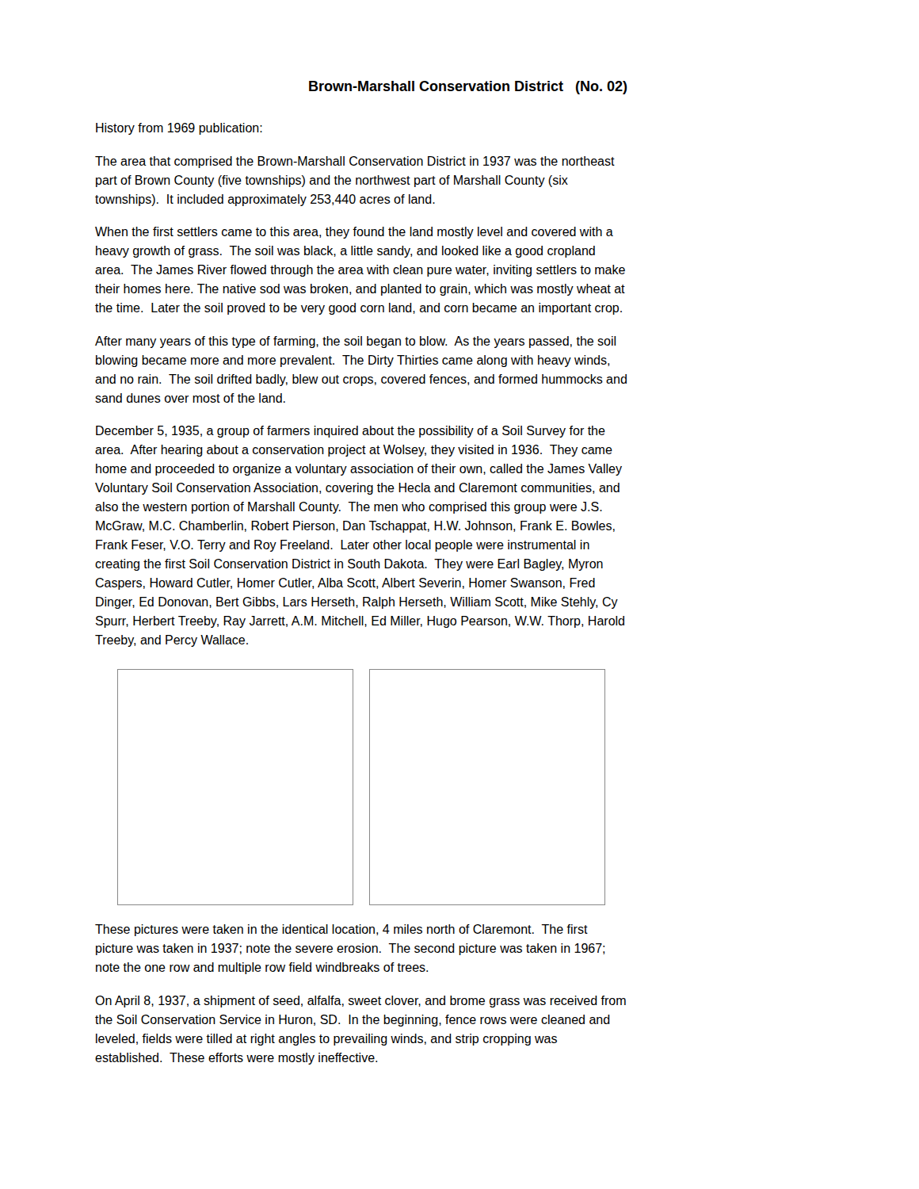Brown-Marshall Conservation District (No. 02)
History from 1969 publication:
The area that comprised the Brown-Marshall Conservation District in 1937 was the northeast part of Brown County (five townships) and the northwest part of Marshall County (six townships). It included approximately 253,440 acres of land.
When the first settlers came to this area, they found the land mostly level and covered with a heavy growth of grass. The soil was black, a little sandy, and looked like a good cropland area. The James River flowed through the area with clean pure water, inviting settlers to make their homes here. The native sod was broken, and planted to grain, which was mostly wheat at the time. Later the soil proved to be very good corn land, and corn became an important crop.
After many years of this type of farming, the soil began to blow. As the years passed, the soil blowing became more and more prevalent. The Dirty Thirties came along with heavy winds, and no rain. The soil drifted badly, blew out crops, covered fences, and formed hummocks and sand dunes over most of the land.
December 5, 1935, a group of farmers inquired about the possibility of a Soil Survey for the area. After hearing about a conservation project at Wolsey, they visited in 1936. They came home and proceeded to organize a voluntary association of their own, called the James Valley Voluntary Soil Conservation Association, covering the Hecla and Claremont communities, and also the western portion of Marshall County. The men who comprised this group were J.S. McGraw, M.C. Chamberlin, Robert Pierson, Dan Tschappat, H.W. Johnson, Frank E. Bowles, Frank Feser, V.O. Terry and Roy Freeland. Later other local people were instrumental in creating the first Soil Conservation District in South Dakota. They were Earl Bagley, Myron Caspers, Howard Cutler, Homer Cutler, Alba Scott, Albert Severin, Homer Swanson, Fred Dinger, Ed Donovan, Bert Gibbs, Lars Herseth, Ralph Herseth, William Scott, Mike Stehly, Cy Spurr, Herbert Treeby, Ray Jarrett, A.M. Mitchell, Ed Miller, Hugo Pearson, W.W. Thorp, Harold Treeby, and Percy Wallace.
These pictures were taken in the identical location, 4 miles north of Claremont. The first picture was taken in 1937; note the severe erosion. The second picture was taken in 1967; note the one row and multiple row field windbreaks of trees.
On April 8, 1937, a shipment of seed, alfalfa, sweet clover, and brome grass was received from the Soil Conservation Service in Huron, SD. In the beginning, fence rows were cleaned and leveled, fields were tilled at right angles to prevailing winds, and strip cropping was established. These efforts were mostly ineffective.